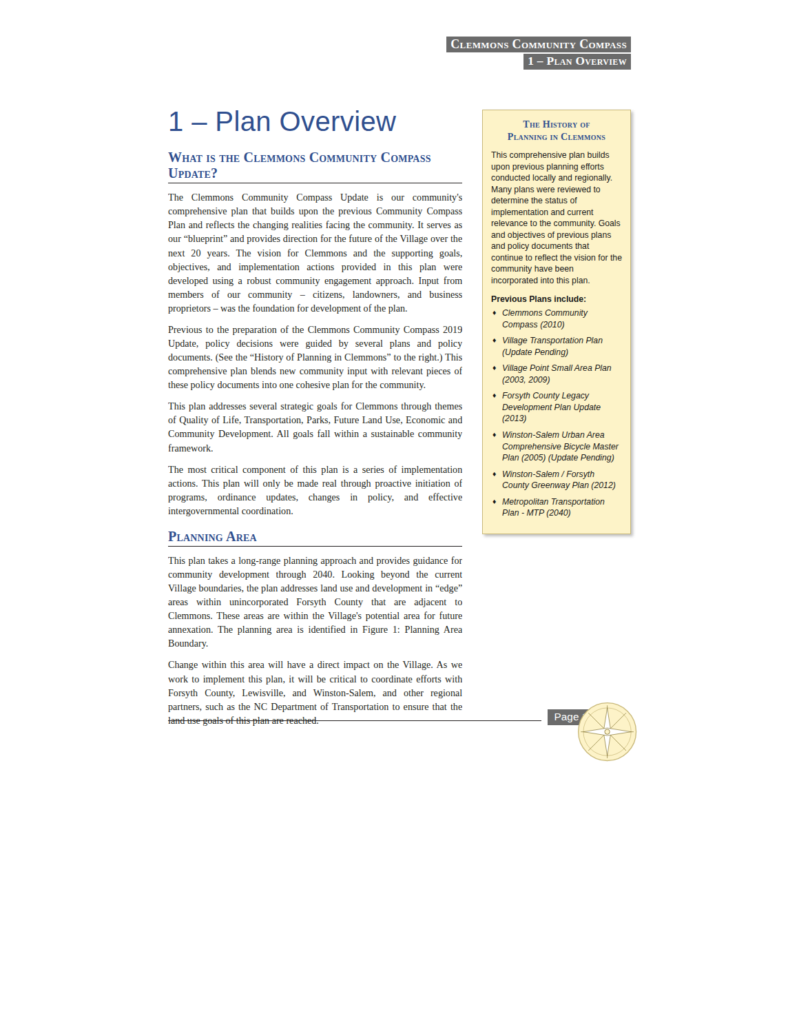Clemmons Community Compass
1 – Plan Overview
The History of
Planning in Clemmons
This comprehensive plan builds upon previous planning efforts conducted locally and regionally. Many plans were reviewed to determine the status of implementation and current relevance to the community. Goals and objectives of previous plans and policy documents that continue to reflect the vision for the community have been incorporated into this plan.
Previous Plans include:
Clemmons Community Compass (2010)
Village Transportation Plan (Update Pending)
Village Point Small Area Plan (2003, 2009)
Forsyth County Legacy Development Plan Update (2013)
Winston-Salem Urban Area Comprehensive Bicycle Master Plan (2005) (Update Pending)
Winston-Salem / Forsyth County Greenway Plan (2012)
Metropolitan Transportation Plan - MTP (2040)
1 – Plan Overview
What is the Clemmons Community Compass
Update?
The Clemmons Community Compass Update is our community's comprehensive plan that builds upon the previous Community Compass Plan and reflects the changing realities facing the community. It serves as our “blueprint” and provides direction for the future of the Village over the next 20 years. The vision for Clemmons and the supporting goals, objectives, and implementation actions provided in this plan were developed using a robust community engagement approach. Input from members of our community – citizens, landowners, and business proprietors – was the foundation for development of the plan.
Previous to the preparation of the Clemmons Community Compass 2019 Update, policy decisions were guided by several plans and policy documents. (See the “History of Planning in Clemmons” to the right.) This comprehensive plan blends new community input with relevant pieces of these policy documents into one cohesive plan for the community.
This plan addresses several strategic goals for Clemmons through themes of Quality of Life, Transportation, Parks, Future Land Use, Economic and Community Development. All goals fall within a sustainable community framework.
The most critical component of this plan is a series of implementation actions. This plan will only be made real through proactive initiation of programs, ordinance updates, changes in policy, and effective intergovernmental coordination.
Planning Area
This plan takes a long-range planning approach and provides guidance for community development through 2040. Looking beyond the current Village boundaries, the plan addresses land use and development in “edge” areas within unincorporated Forsyth County that are adjacent to Clemmons. These areas are within the Village's potential area for future annexation. The planning area is identified in Figure 1: Planning Area Boundary.
Change within this area will have a direct impact on the Village. As we work to implement this plan, it will be critical to coordinate efforts with Forsyth County, Lewisville, and Winston-Salem, and other regional partners, such as the NC Department of Transportation to ensure that the land use goals of this plan are reached.
Page 1